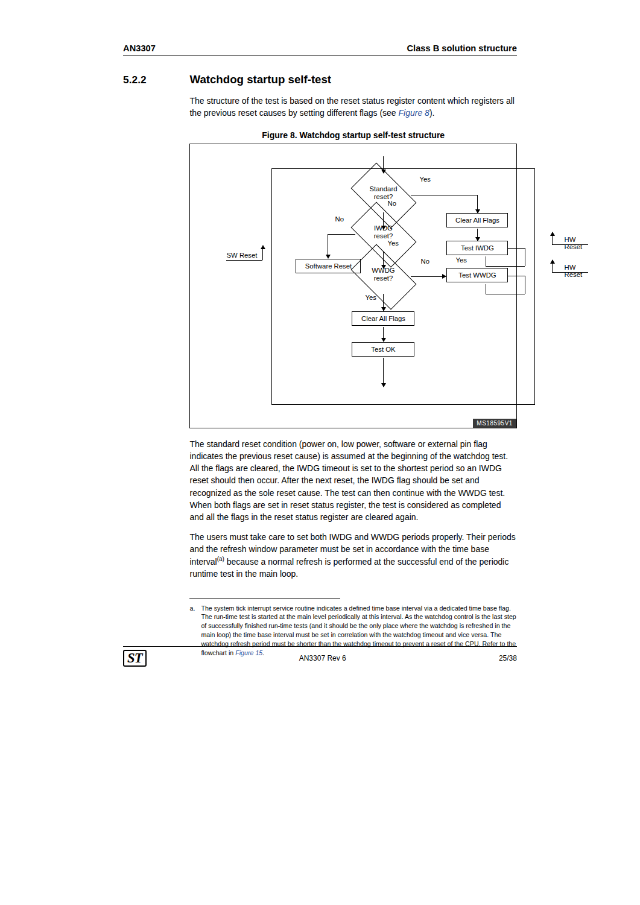AN3307 Class B solution structure
5.2.2 Watchdog startup self-test
The structure of the test is based on the reset status register content which registers all the previous reset causes by setting different flags (see Figure 8).
Figure 8. Watchdog startup self-test structure
Standard
reset?
Yes
No
Clear All Flags
IWDG
reset?
No
Yes
Test IWDG
Yes
Software Reset
WWDG
reset?
No
Test WWDG
Yes
Clear All Flags
Test OK
SW Reset
HW Reset
HW Reset
MS18595V1
The standard reset condition (power on, low power, software or external pin flag indicates the previous reset cause) is assumed at the beginning of the watchdog test. All the flags are cleared, the IWDG timeout is set to the shortest period so an IWDG reset should then occur. After the next reset, the IWDG flag should be set and recognized as the sole reset cause. The test can then continue with the WWDG test. When both flags are set in reset status register, the test is considered as completed and all the flags in the reset status register are cleared again.
The users must take care to set both IWDG and WWDG periods properly. Their periods and the refresh window parameter must be set in accordance with the time base interval(a) because a normal refresh is performed at the successful end of the periodic runtime test in the main loop.
a. The system tick interrupt service routine indicates a defined time base interval via a dedicated time base flag. The run-time test is started at the main level periodically at this interval. As the watchdog control is the last step of successfully finished run-time tests (and it should be the only place where the watchdog is refreshed in the main loop) the time base interval must be set in correlation with the watchdog timeout and vice versa. The watchdog refresh period must be shorter than the watchdog timeout to prevent a reset of the CPU. Refer to the flowchart in Figure 15.
ST AN3307 Rev 6 25/38